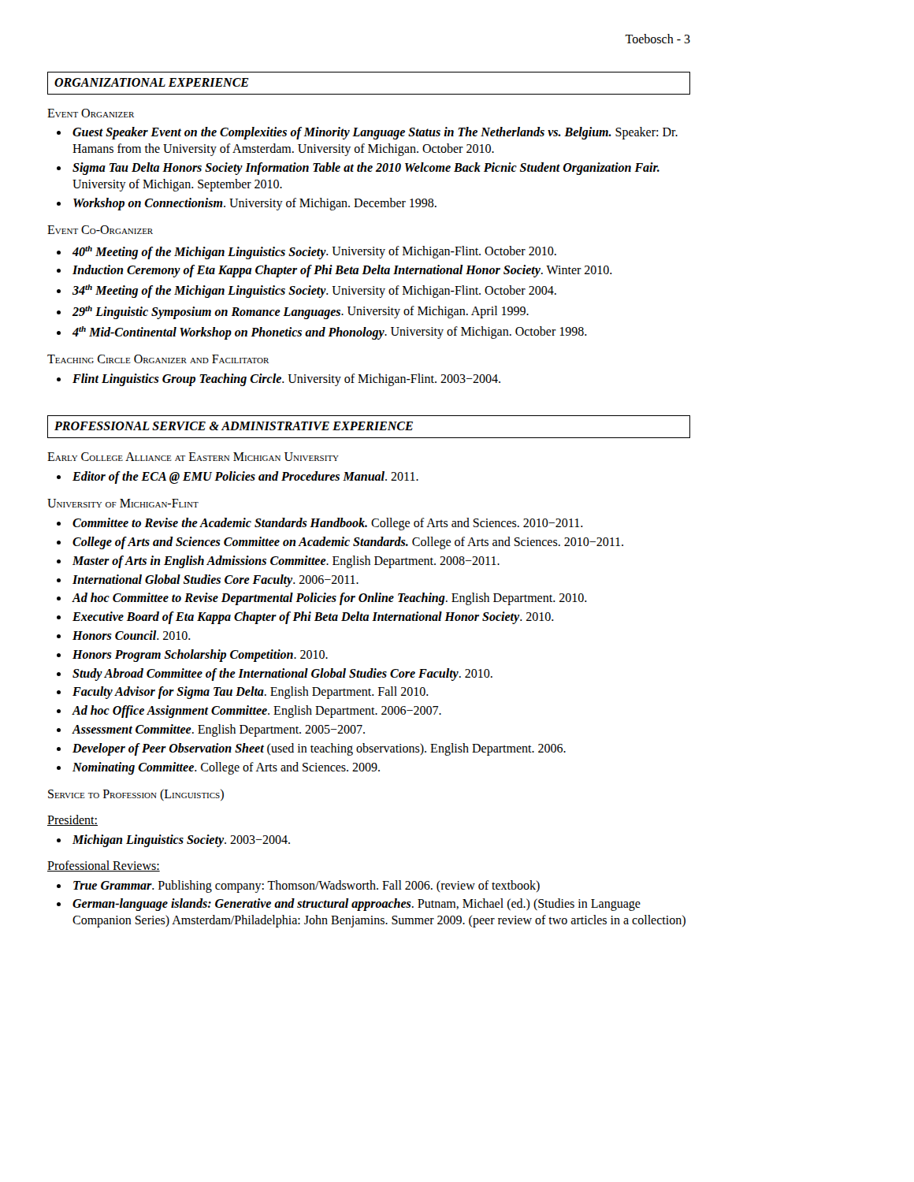Toebosch - 3
ORGANIZATIONAL EXPERIENCE
Event Organizer
Guest Speaker Event on the Complexities of Minority Language Status in The Netherlands vs. Belgium. Speaker: Dr. Hamans from the University of Amsterdam. University of Michigan. October 2010.
Sigma Tau Delta Honors Society Information Table at the 2010 Welcome Back Picnic Student Organization Fair. University of Michigan. September 2010.
Workshop on Connectionism. University of Michigan. December 1998.
Event Co-Organizer
40th Meeting of the Michigan Linguistics Society. University of Michigan-Flint. October 2010.
Induction Ceremony of Eta Kappa Chapter of Phi Beta Delta International Honor Society. Winter 2010.
34th Meeting of the Michigan Linguistics Society. University of Michigan-Flint. October 2004.
29th Linguistic Symposium on Romance Languages. University of Michigan. April 1999.
4th Mid-Continental Workshop on Phonetics and Phonology. University of Michigan. October 1998.
Teaching Circle Organizer and Facilitator
Flint Linguistics Group Teaching Circle. University of Michigan-Flint. 2003−2004.
PROFESSIONAL SERVICE & ADMINISTRATIVE EXPERIENCE
Early College Alliance at Eastern Michigan University
Editor of the ECA @ EMU Policies and Procedures Manual. 2011.
University of Michigan-Flint
Committee to Revise the Academic Standards Handbook. College of Arts and Sciences. 2010−2011.
College of Arts and Sciences Committee on Academic Standards. College of Arts and Sciences. 2010−2011.
Master of Arts in English Admissions Committee. English Department. 2008−2011.
International Global Studies Core Faculty. 2006−2011.
Ad hoc Committee to Revise Departmental Policies for Online Teaching. English Department. 2010.
Executive Board of Eta Kappa Chapter of Phi Beta Delta International Honor Society. 2010.
Honors Council. 2010.
Honors Program Scholarship Competition. 2010.
Study Abroad Committee of the International Global Studies Core Faculty. 2010.
Faculty Advisor for Sigma Tau Delta. English Department. Fall 2010.
Ad hoc Office Assignment Committee. English Department. 2006−2007.
Assessment Committee. English Department. 2005−2007.
Developer of Peer Observation Sheet (used in teaching observations). English Department. 2006.
Nominating Committee. College of Arts and Sciences. 2009.
Service to Profession (Linguistics)
President:
Michigan Linguistics Society. 2003−2004.
Professional Reviews:
True Grammar. Publishing company: Thomson/Wadsworth. Fall 2006. (review of textbook)
German-language islands: Generative and structural approaches. Putnam, Michael (ed.) (Studies in Language Companion Series) Amsterdam/Philadelphia: John Benjamins. Summer 2009. (peer review of two articles in a collection)